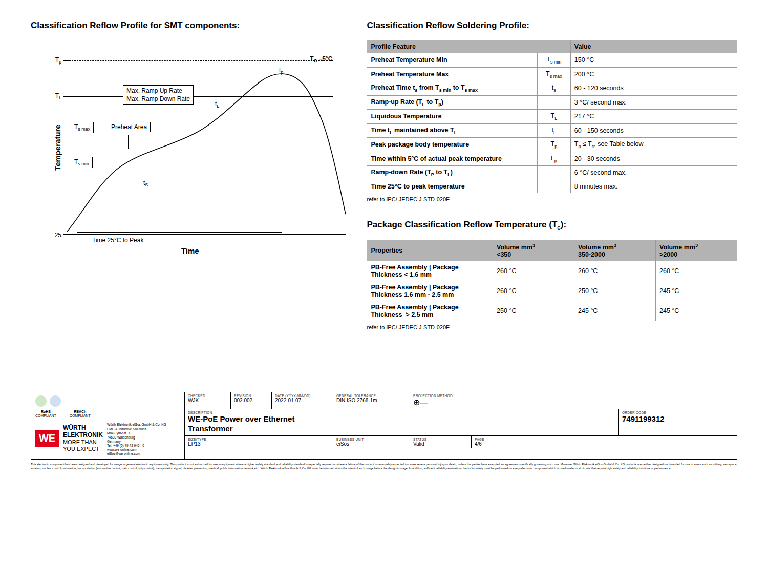Classification Reflow Profile for SMT components:
Temperature
Tp
TL
25
← TC –5°C
tp
Max. Ramp Up Rate
Max. Ramp Down Rate
Ts max
Preheat Area
Ts min
tL
tS
Time 25°C to Peak
Time
Classification Reflow Soldering Profile:
| Profile Feature | Value |
| --- | --- |
| Preheat Temperature Min | T s min | 150 °C |
| Preheat Temperature Max | T s max | 200 °C |
| Preheat Time t s from T s min to T s max | t s | 60 - 120 seconds |
| Ramp-up Rate (T L to T p ) | | 3 °C/ second max. |
| Liquidous Temperature | T L | 217 °C |
| Time t L maintained above T L | t L | 60 - 150 seconds |
| Peak package body temperature | T p | T p ≤ T c , see Table below |
| Time within 5°C of actual peak temperature | t p | 20 - 30 seconds |
| Ramp-down Rate (T P to T L ) | | 6 °C/ second max. |
| Time 25°C to peak temperature | | 8 minutes max. |
refer to IPC/ JEDEC J-STD-020E
Package Classification Reflow Temperature (TC):
| Properties | Volume mm 3 <350 | Volume mm 3 350-2000 | Volume mm 3 >2000 |
| --- | --- | --- | --- |
| PB-Free Assembly / Package Thickness < 1.6 mm | 260 °C | 260 °C | 260 °C |
| PB-Free Assembly / Package Thickness 1.6 mm - 2.5 mm | 260 °C | 250 °C | 245 °C |
| PB-Free Assembly / Package Thickness > 2.5 mm | 250 °C | 245 °C | 245 °C |
refer to IPC/ JEDEC J-STD-020E
RoHS
COMPLIANT
REACh
COMPLIANT
WE
WÜRTH
ELEKTRONIK
MORE THAN
YOU EXPECT
Würth Elektronik eiSos GmbH & Co. KG
EMC & Inductive Solutions
Max-Eyth-Str. 1
74638 Waldenburg
Germany
Tel. +49 (0) 79 42 945 - 0
www.we-online.com
eiSos@we-online.com
CHECKED
WJK
REVISION
002.002
DATE (YYYY-MM-DD)
2022-01-07
GENERAL TOLERANCE
DIN ISO 2768-1m
PROJECTION METHOD
⊕—
DESCRIPTION
WE-PoE Power over Ethernet
Transformer
ORDER CODE
7491199312
SIZE/TYPE
EP13
BUSINESS UNIT
eiSos
STATUS
Valid
PAGE
4/6
This electronic component has been designed and developed for usage in general electronic equipment only. This product is not authorized for use in equipment where a higher safety standard and reliability standard is especially required or where a failure of the product is reasonably expected to cause severe personal injury or death, unless the parties have executed an agreement specifically governing such use. Moreover Würth Elektronik eiSos GmbH & Co. KG products are neither designed nor intended for use in areas such as military, aerospace, aviation, nuclear control, submarine, transportation (automotive control, train control, ship control), transportation signal, disaster prevention, medical, public information network etc.. Würth Elektronik eiSos GmbH & Co. KG must be informed about the intent of such usage before the design-in stage. In addition, sufficient reliability evaluation checks for safety must be performed on every electronic component which is used in electrical circuits that require high safety and reliability functions or performance.